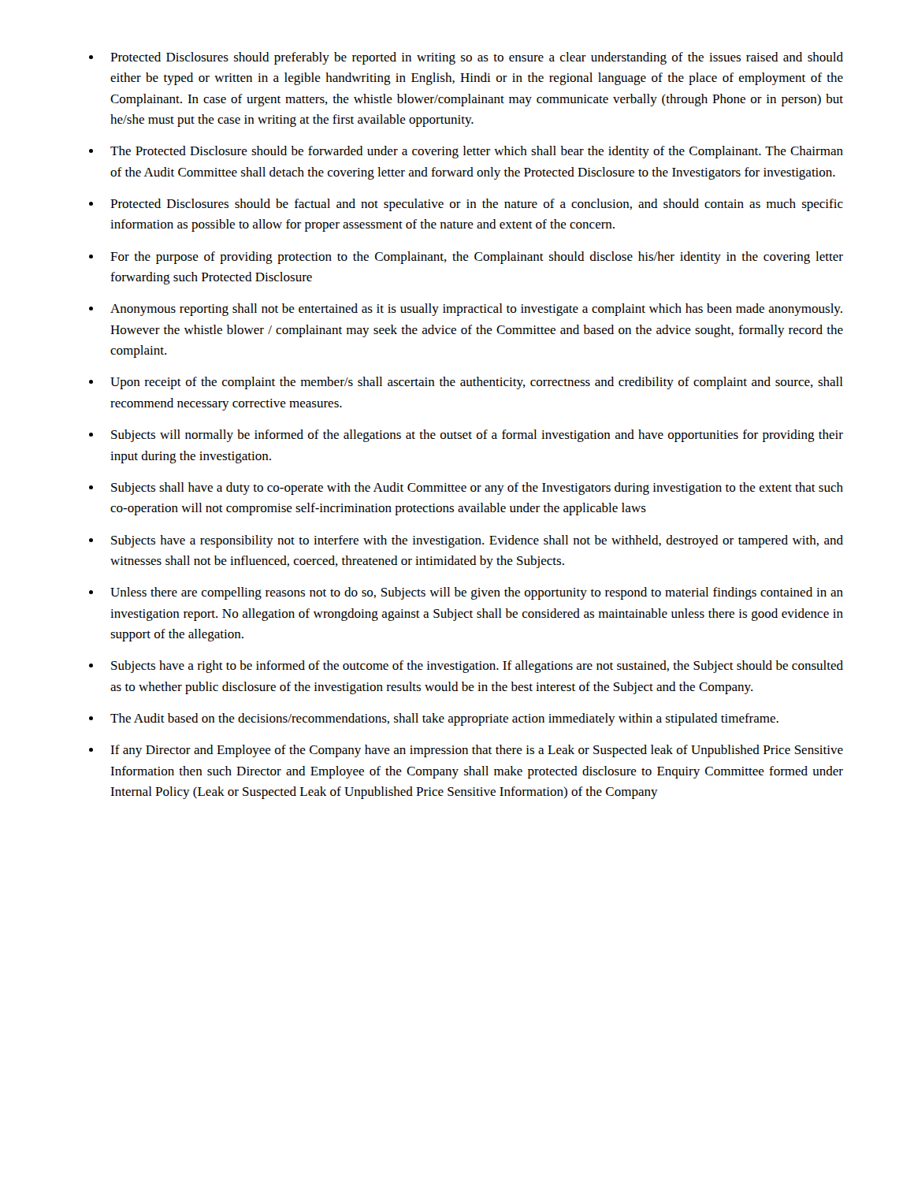Protected Disclosures should preferably be reported in writing so as to ensure a clear understanding of the issues raised and should either be typed or written in a legible handwriting in English, Hindi or in the regional language of the place of employment of the Complainant. In case of urgent matters, the whistle blower/complainant may communicate verbally (through Phone or in person) but he/she must put the case in writing at the first available opportunity.
The Protected Disclosure should be forwarded under a covering letter which shall bear the identity of the Complainant. The Chairman of the Audit Committee shall detach the covering letter and forward only the Protected Disclosure to the Investigators for investigation.
Protected Disclosures should be factual and not speculative or in the nature of a conclusion, and should contain as much specific information as possible to allow for proper assessment of the nature and extent of the concern.
For the purpose of providing protection to the Complainant, the Complainant should disclose his/her identity in the covering letter forwarding such Protected Disclosure
Anonymous reporting shall not be entertained as it is usually impractical to investigate a complaint which has been made anonymously. However the whistle blower / complainant may seek the advice of the Committee and based on the advice sought, formally record the complaint.
Upon receipt of the complaint the member/s shall ascertain the authenticity, correctness and credibility of complaint and source, shall recommend necessary corrective measures.
Subjects will normally be informed of the allegations at the outset of a formal investigation and have opportunities for providing their input during the investigation.
Subjects shall have a duty to co-operate with the Audit Committee or any of the Investigators during investigation to the extent that such co-operation will not compromise self-incrimination protections available under the applicable laws
Subjects have a responsibility not to interfere with the investigation. Evidence shall not be withheld, destroyed or tampered with, and witnesses shall not be influenced, coerced, threatened or intimidated by the Subjects.
Unless there are compelling reasons not to do so, Subjects will be given the opportunity to respond to material findings contained in an investigation report. No allegation of wrongdoing against a Subject shall be considered as maintainable unless there is good evidence in support of the allegation.
Subjects have a right to be informed of the outcome of the investigation. If allegations are not sustained, the Subject should be consulted as to whether public disclosure of the investigation results would be in the best interest of the Subject and the Company.
The Audit based on the decisions/recommendations, shall take appropriate action immediately within a stipulated timeframe.
If any Director and Employee of the Company have an impression that there is a Leak or Suspected leak of Unpublished Price Sensitive Information then such Director and Employee of the Company shall make protected disclosure to Enquiry Committee formed under Internal Policy (Leak or Suspected Leak of Unpublished Price Sensitive Information) of the Company